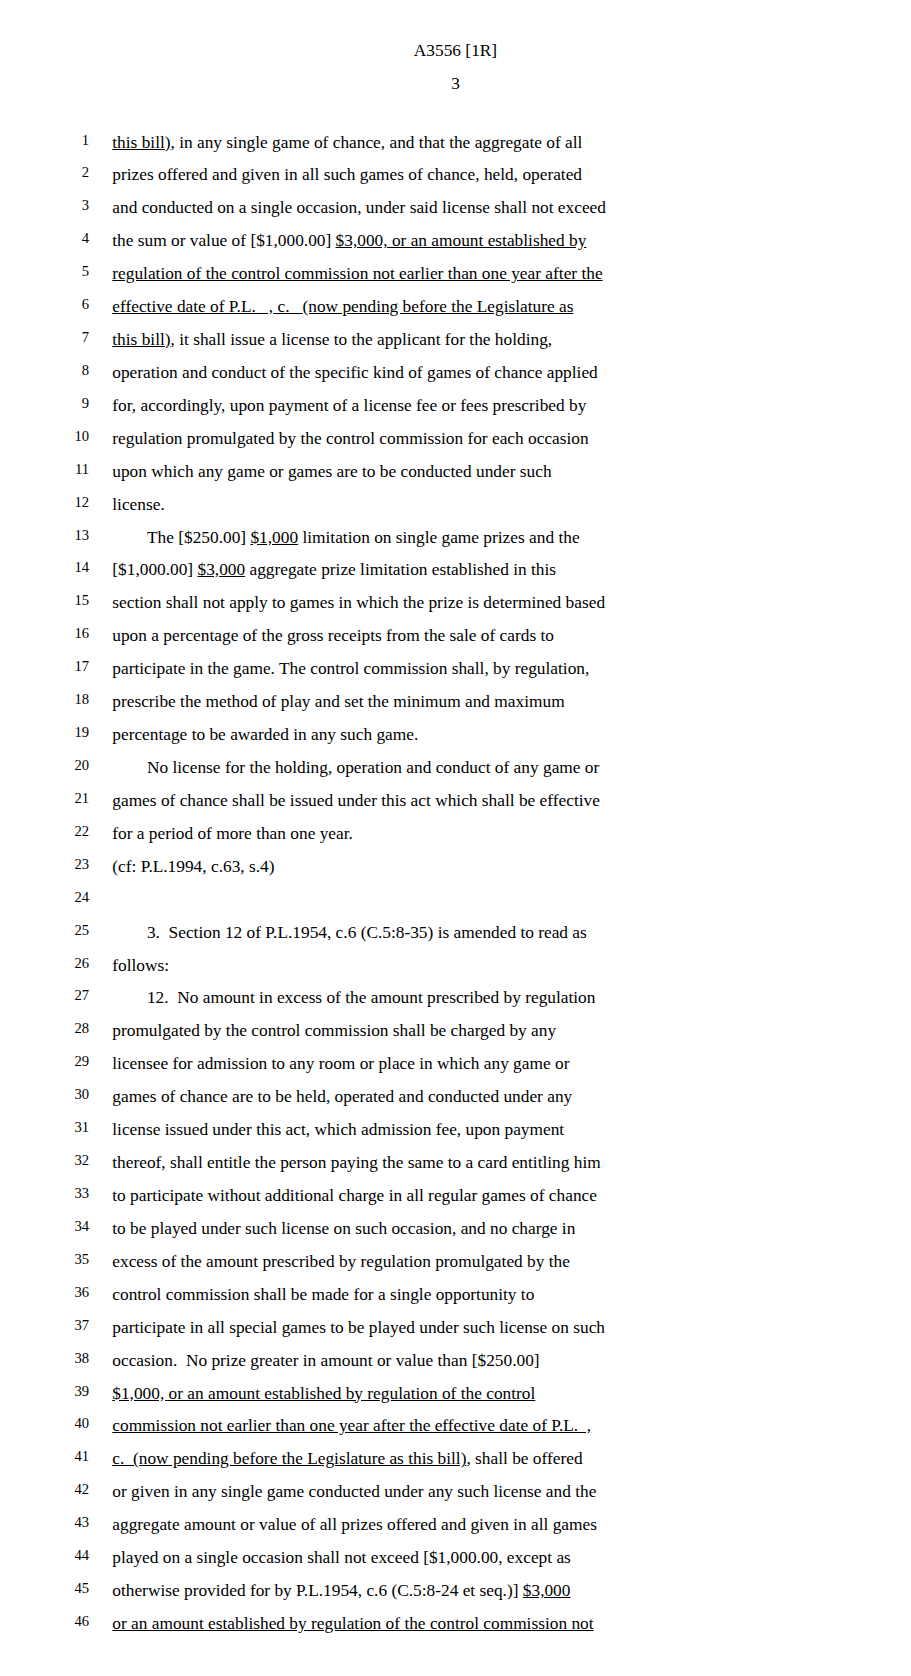A3556 [1R]
3
this bill), in any single game of chance, and that the aggregate of all
prizes offered and given in all such games of chance, held, operated
and conducted on a single occasion, under said license shall not exceed
the sum or value of [$1,000.00] $3,000, or an amount established by
regulation of the control commission not earlier than one year after the
effective date of P.L. , c. (now pending before the Legislature as
this bill), it shall issue a license to the applicant for the holding,
operation and conduct of the specific kind of games of chance applied
for, accordingly, upon payment of a license fee or fees prescribed by
regulation promulgated by the control commission for each occasion
upon which any game or games are to be conducted under such
license.
The [$250.00] $1,000 limitation on single game prizes and the
[$1,000.00] $3,000 aggregate prize limitation established in this
section shall not apply to games in which the prize is determined based
upon a percentage of the gross receipts from the sale of cards to
participate in the game. The control commission shall, by regulation,
prescribe the method of play and set the minimum and maximum
percentage to be awarded in any such game.
No license for the holding, operation and conduct of any game or
games of chance shall be issued under this act which shall be effective
for a period of more than one year.
(cf: P.L.1994, c.63, s.4)
3. Section 12 of P.L.1954, c.6 (C.5:8-35) is amended to read as
follows:
12. No amount in excess of the amount prescribed by regulation
promulgated by the control commission shall be charged by any
licensee for admission to any room or place in which any game or
games of chance are to be held, operated and conducted under any
license issued under this act, which admission fee, upon payment
thereof, shall entitle the person paying the same to a card entitling him
to participate without additional charge in all regular games of chance
to be played under such license on such occasion, and no charge in
excess of the amount prescribed by regulation promulgated by the
control commission shall be made for a single opportunity to
participate in all special games to be played under such license on such
occasion. No prize greater in amount or value than [$250.00]
$1,000, or an amount established by regulation of the control
commission not earlier than one year after the effective date of P.L. ,
c. (now pending before the Legislature as this bill), shall be offered
or given in any single game conducted under any such license and the
aggregate amount or value of all prizes offered and given in all games
played on a single occasion shall not exceed [$1,000.00, except as
otherwise provided for by P.L.1954, c.6 (C.5:8-24 et seq.)] $3,000
or an amount established by regulation of the control commission not